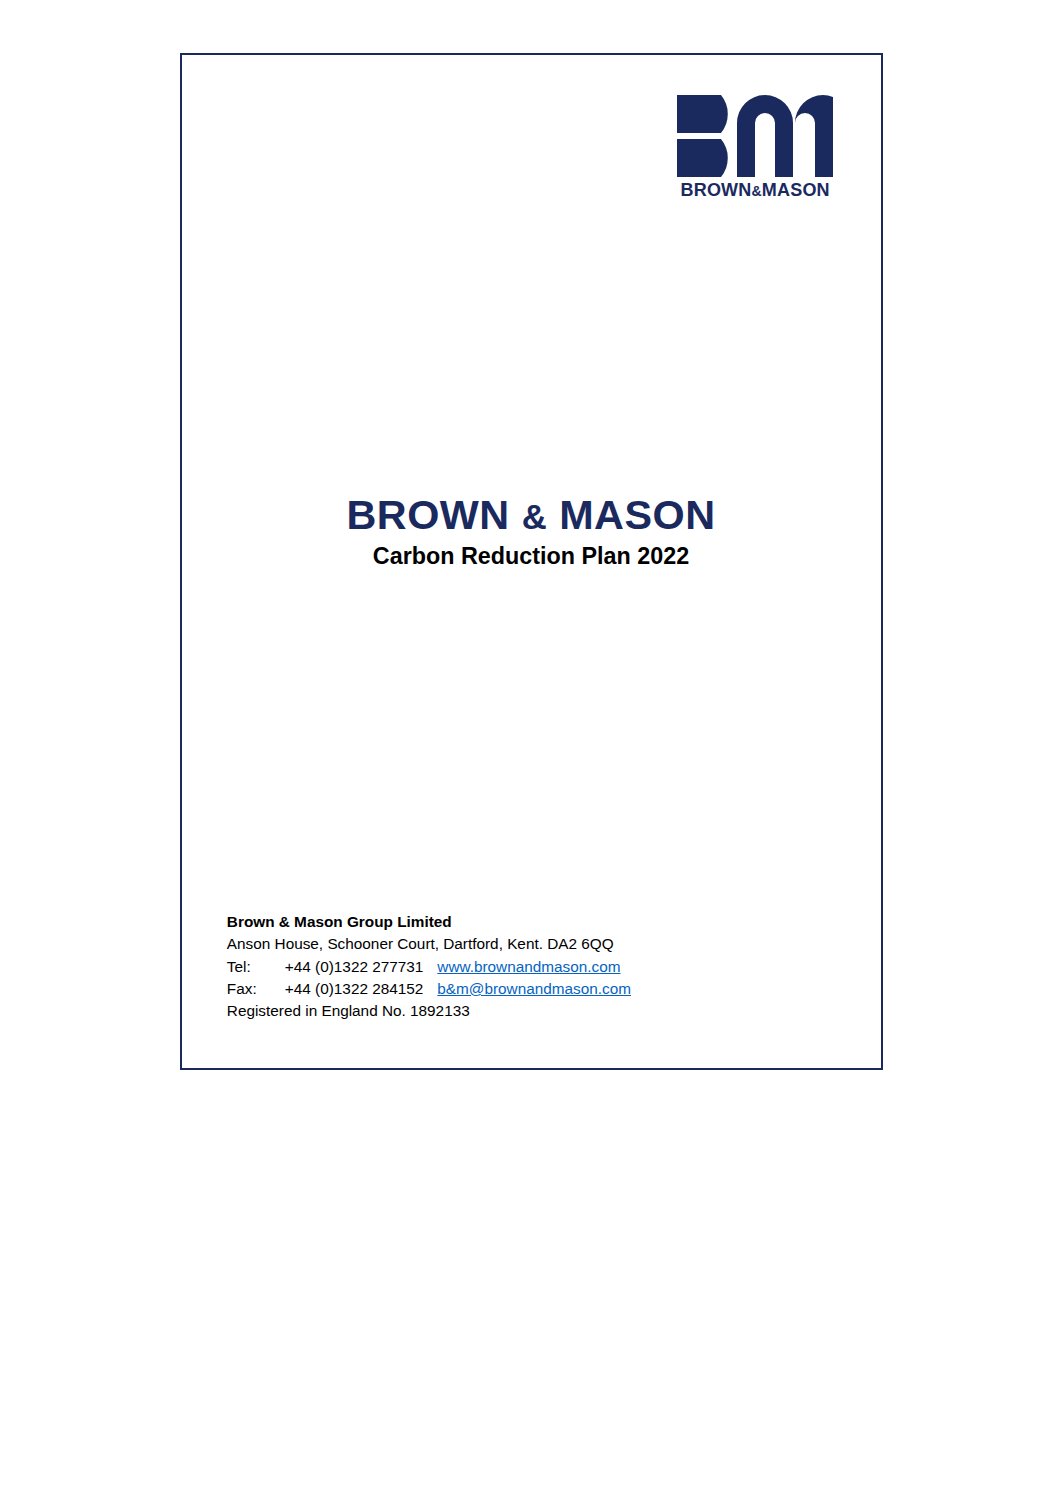BROWN&MASON
BROWN & MASON
Carbon Reduction Plan 2022
Brown & Mason Group Limited
Anson House, Schooner Court, Dartford, Kent. DA2 6QQ
| Tel: | +44 (0)1322 277731 | www.brownandmason.com |
| Fax: | +44 (0)1322 284152 | b&m@brownandmason.com |
Registered in England No. 1892133